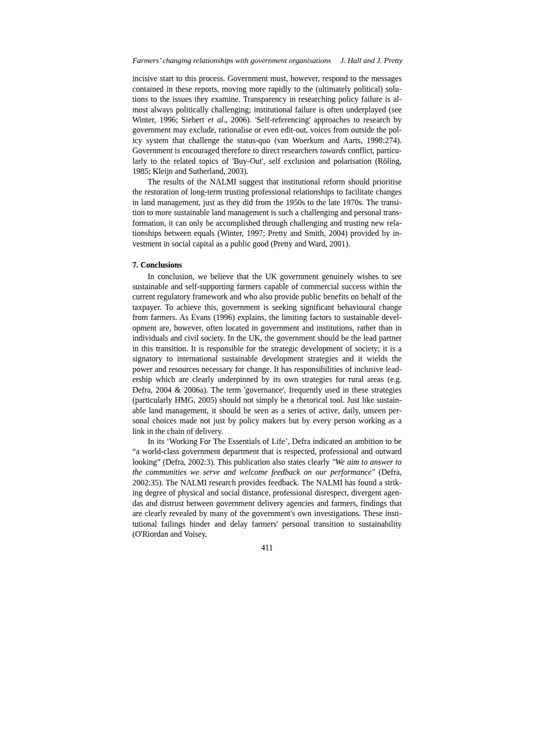Farmers’ changing relationships with government organisations J. Hall and J. Pretty
incisive start to this process. Government must, however, respond to the messages contained in these reports, moving more rapidly to the (ultimately political) solutions to the issues they examine. Transparency in researching policy failure is almost always politically challenging; institutional failure is often underplayed (see Winter, 1996; Siebert et al., 2006). 'Self-referencing' approaches to research by government may exclude, rationalise or even edit-out, voices from outside the policy system that challenge the status-quo (van Woerkum and Aarts, 1998:274). Government is encouraged therefore to direct researchers towards conflict, particularly to the related topics of 'Buy-Out', self exclusion and polarisation (Röling, 1985; Kleijn and Sutherland, 2003).
The results of the NALMI suggest that institutional reform should prioritise the restoration of long-term trusting professional relationships to facilitate changes in land management, just as they did from the 1950s to the late 1970s. The transition to more sustainable land management is such a challenging and personal transformation, it can only be accomplished through challenging and trusting new relationships between equals (Winter, 1997; Pretty and Smith, 2004) provided by investment in social capital as a public good (Pretty and Ward, 2001).
7. Conclusions
In conclusion, we believe that the UK government genuinely wishes to see sustainable and self-supporting farmers capable of commercial success within the current regulatory framework and who also provide public benefits on behalf of the taxpayer. To achieve this, government is seeking significant behavioural change from farmers. As Evans (1996) explains, the limiting factors to sustainable development are, however, often located in government and institutions, rather than in individuals and civil society. In the UK, the government should be the lead partner in this transition. It is responsible for the strategic development of society; it is a signatory to international sustainable development strategies and it wields the power and resources necessary for change. It has responsibilities of inclusive leadership which are clearly underpinned by its own strategies for rural areas (e.g. Defra, 2004 & 2006a). The term 'governance', frequently used in these strategies (particularly HMG, 2005) should not simply be a rhetorical tool. Just like sustainable land management, it should be seen as a series of active, daily, unseen personal choices made not just by policy makers but by every person working as a link in the chain of delivery.
In its ‘Working For The Essentials of Life’, Defra indicated an ambition to be “a world-class government department that is respected, professional and outward looking” (Defra, 2002:3). This publication also states clearly "We aim to answer to the communities we serve and welcome feedback on our performance" (Defra, 2002:35). The NALMI research provides feedback. The NALMI has found a striking degree of physical and social distance, professional disrespect, divergent agendas and distrust between government delivery agencies and farmers, findings that are clearly revealed by many of the government's own investigations. These institutional failings hinder and delay farmers' personal transition to sustainability (O'Riordan and Voisey,
411